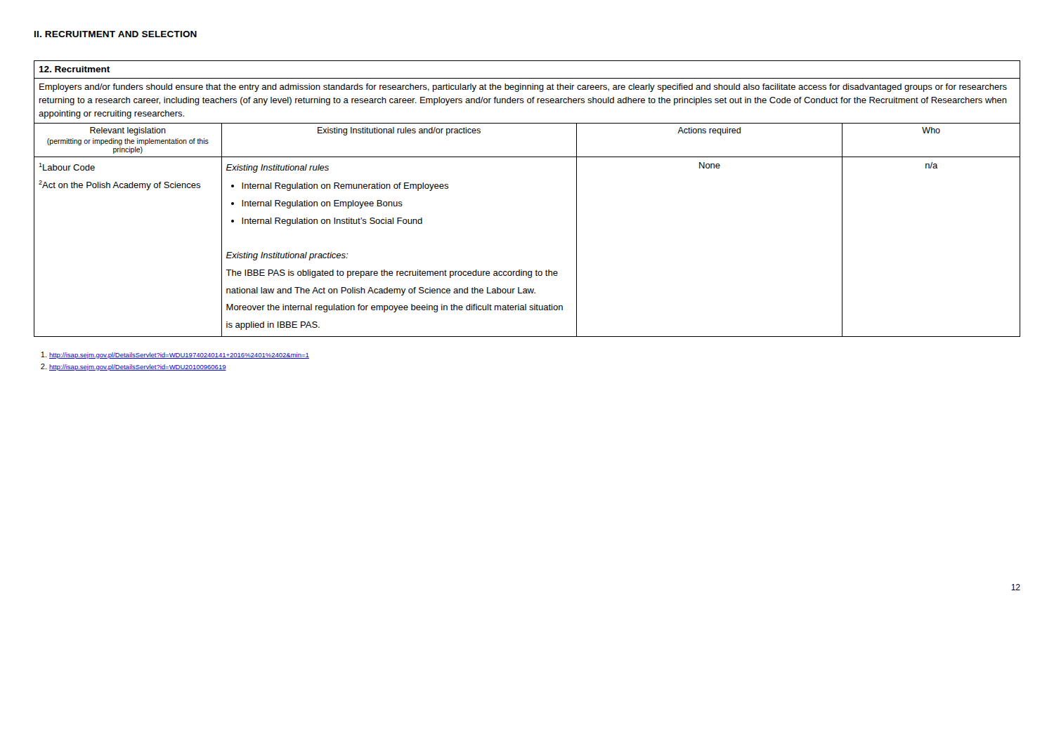II. RECRUITMENT AND SELECTION
| 12. Recruitment |
| Employers and/or funders should ensure that the entry and admission standards for researchers, particularly at the beginning at their careers, are clearly specified and should also facilitate access for disadvantaged groups or for researchers returning to a research career, including teachers (of any level) returning to a research career. Employers and/or funders of researchers should adhere to the principles set out in the Code of Conduct for the Recruitment of Researchers when appointing or recruiting researchers. |
| Relevant legislation (permitting or impeding the implementation of this principle) | Existing Institutional rules and/or practices | Actions required | Who |
| 1 Labour Code 2 Act on the Polish Academy of Sciences | Existing Institutional rules Internal Regulation on Remuneration of Employees Internal Regulation on Employee Bonus Internal Regulation on Institut’s Social Found Existing Institutional practices: The IBBE PAS is obligated to prepare the recruitement procedure according to the national law and The Act on Polish Academy of Science and the Labour Law. Moreover the internal regulation for empoyee beeing in the dificult material situation is applied in IBBE PAS. | None | n/a |
http://isap.sejm.gov.pl/DetailsServlet?id=WDU19740240141+2016%2401%2402&min=1
http://isap.sejm.gov.pl/DetailsServlet?id=WDU20100960619
12